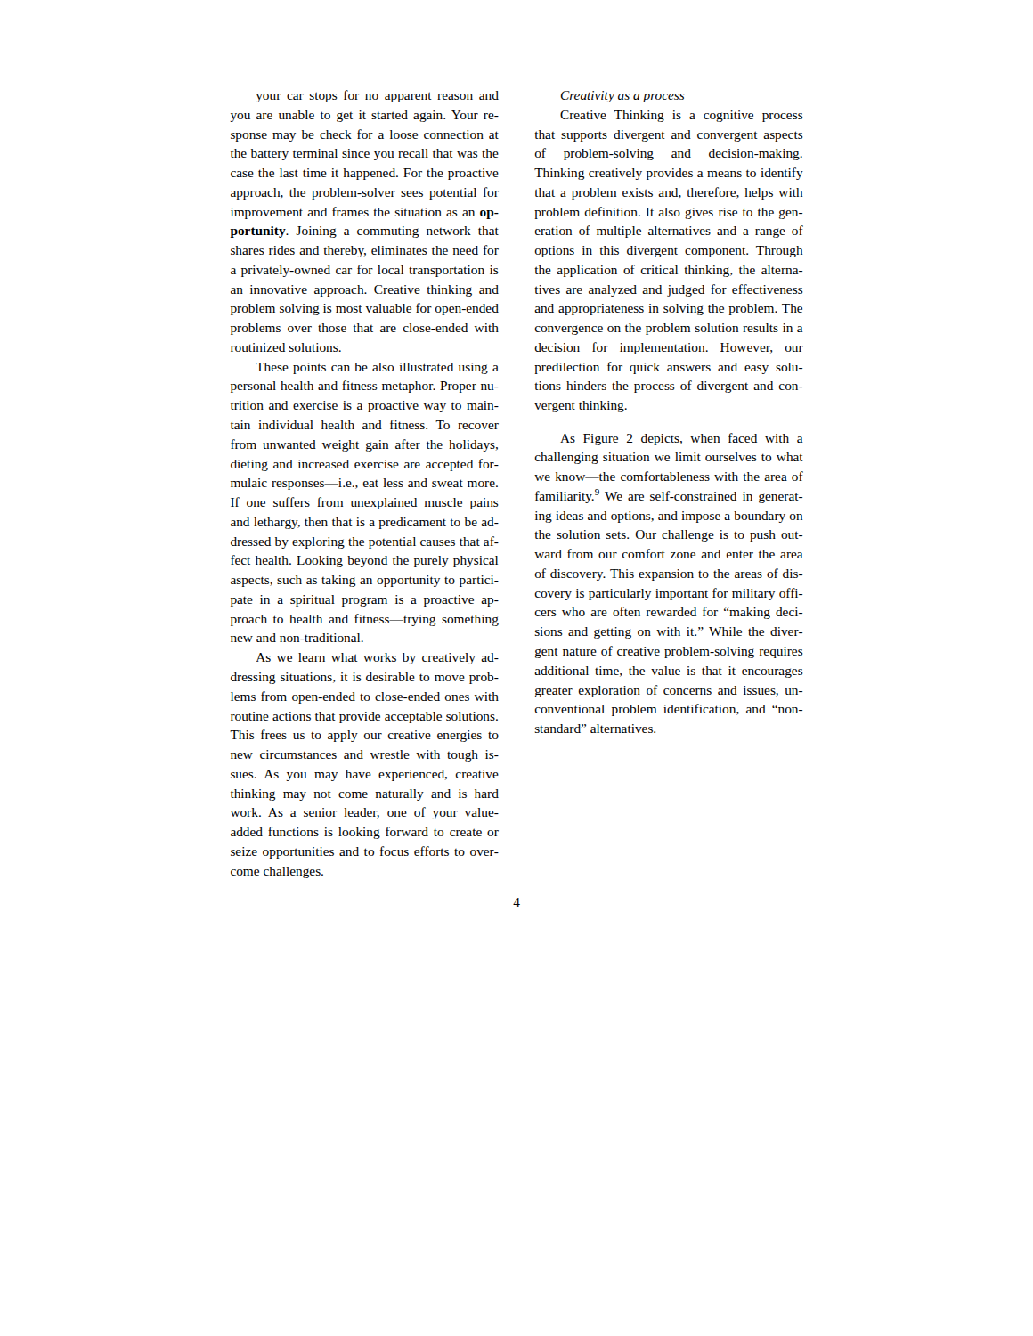your car stops for no apparent reason and you are unable to get it started again. Your response may be check for a loose connection at the battery terminal since you recall that was the case the last time it happened. For the proactive approach, the problem-solver sees potential for improvement and frames the situation as an opportunity. Joining a commuting network that shares rides and thereby, eliminates the need for a privately-owned car for local transportation is an innovative approach. Creative thinking and problem solving is most valuable for open-ended problems over those that are close-ended with routinized solutions.
These points can be also illustrated using a personal health and fitness metaphor. Proper nutrition and exercise is a proactive way to maintain individual health and fitness. To recover from unwanted weight gain after the holidays, dieting and increased exercise are accepted formulaic responses—i.e., eat less and sweat more. If one suffers from unexplained muscle pains and lethargy, then that is a predicament to be addressed by exploring the potential causes that affect health. Looking beyond the purely physical aspects, such as taking an opportunity to participate in a spiritual program is a proactive approach to health and fitness—trying something new and non-traditional.
As we learn what works by creatively addressing situations, it is desirable to move problems from open-ended to close-ended ones with routine actions that provide acceptable solutions. This frees us to apply our creative energies to new circumstances and wrestle with tough issues. As you may have experienced, creative thinking may not come naturally and is hard work. As a senior leader, one of your value-added functions is looking forward to create or seize opportunities and to focus efforts to overcome challenges.
Creativity as a process
Creative Thinking is a cognitive process that supports divergent and convergent aspects of problem-solving and decision-making. Thinking creatively provides a means to identify that a problem exists and, therefore, helps with problem definition. It also gives rise to the generation of multiple alternatives and a range of options in this divergent component. Through the application of critical thinking, the alternatives are analyzed and judged for effectiveness and appropriateness in solving the problem. The convergence on the problem solution results in a decision for implementation. However, our predilection for quick answers and easy solutions hinders the process of divergent and convergent thinking.
As Figure 2 depicts, when faced with a challenging situation we limit ourselves to what we know—the comfortableness with the area of familiarity.9 We are self-constrained in generating ideas and options, and impose a boundary on the solution sets. Our challenge is to push outward from our comfort zone and enter the area of discovery. This expansion to the areas of discovery is particularly important for military officers who are often rewarded for “making decisions and getting on with it.” While the divergent nature of creative problem-solving requires additional time, the value is that it encourages greater exploration of concerns and issues, unconventional problem identification, and “non-standard” alternatives.
4